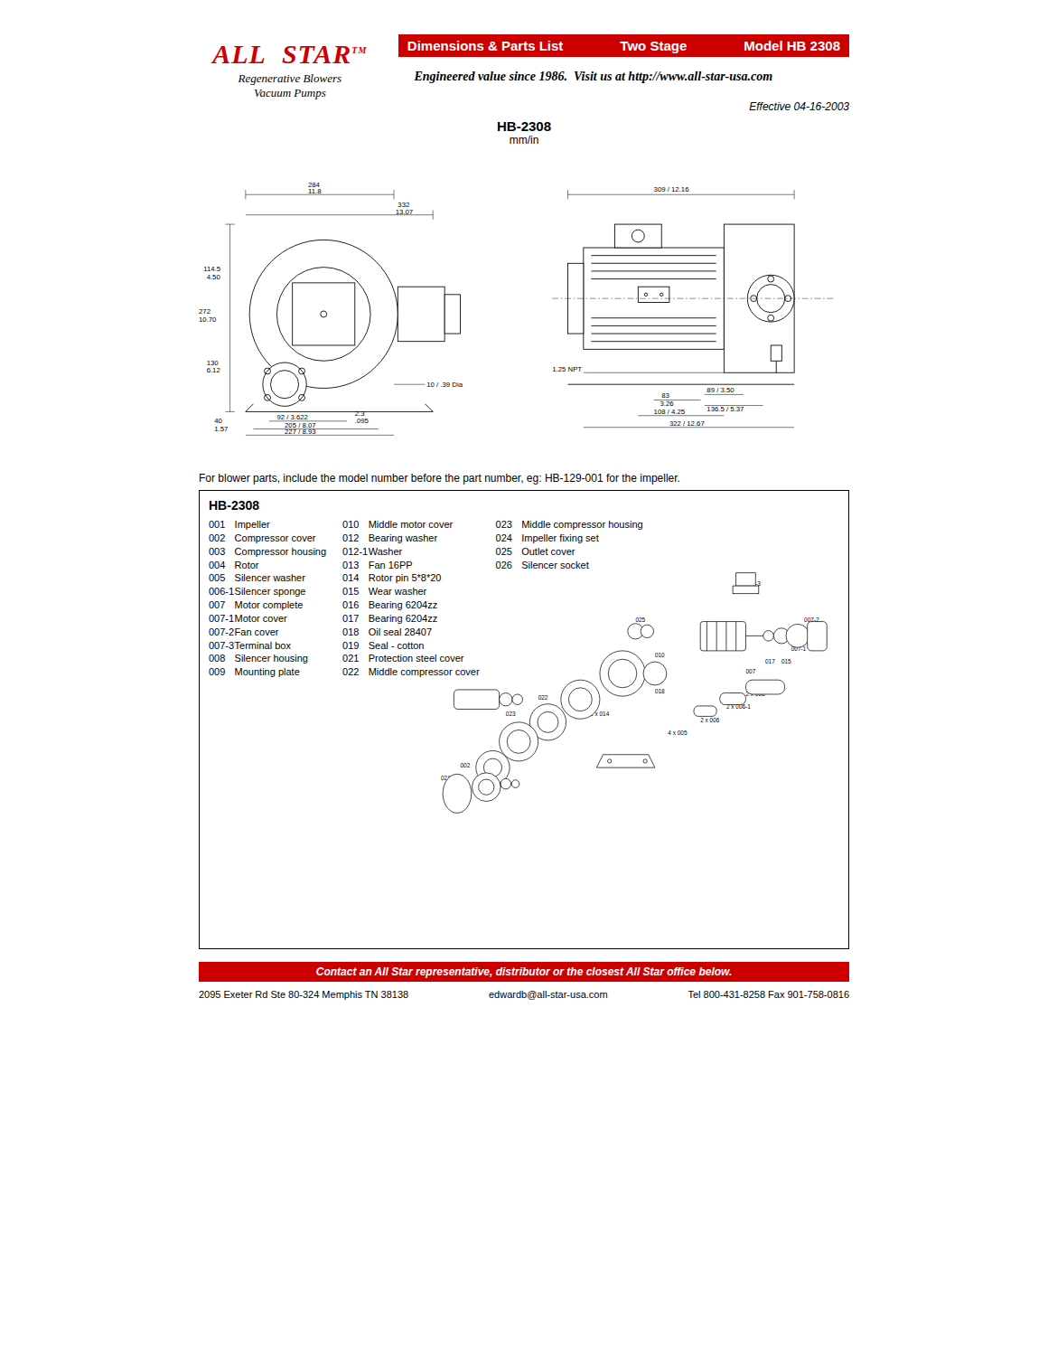ALL STARTM
Regenerative Blowers
Vacuum Pumps
Dimensions & Parts List Two Stage Model HB 2308
Engineered value since 1986. Visit us at http://www.all-star-usa.com
Effective 04-16-2003
HB-2308
mm/in
284 11.8 332 13.07 114.5 4.50 272 10.70 130 6.12 40 1.57 10 / .39 Dia 92 / 3.622 205 / 8.07 227 / 8.93 2.3 .095
309 / 12.16 1.25 NPT 83 3.26 89 / 3.50 136.5 / 5.37 108 / 4.25 322 / 12.67
For blower parts, include the model number before the part number, eg: HB-129-001 for the impeller.
HB-2308
001 Impeller
002 Compressor cover
003 Compressor housing
004 Rotor
005 Silencer washer
006-1 Silencer sponge
007 Motor complete
007-1 Motor cover
007-2 Fan cover
007-3 Terminal box
008 Silencer housing
009 Mounting plate
010 Middle motor cover
012 Bearing washer
012-1 Washer
013 Fan 16PP
014 Rotor pin 5*8*20
015 Wear washer
016 Bearing 6204zz
017 Bearing 6204zz
018 Oil seal 28407
019 Seal - cotton
021 Protection steel cover
022 Middle compressor cover
023 Middle compressor housing
024 Impeller fixing set
025 Outlet cover
026 Silencer socket
007-3 007-2 013 007-1 017 015 007 004 025 010 003 019 018 2 x 001 022 023 024 2 x 014 2 x 006 2 x 006-1 2 x 008 4 x 005 026 002 012-1 012 016 021 009
Contact an All Star representative, distributor or the closest All Star office below.
2095 Exeter Rd Ste 80-324 Memphis TN 38138 edwardb@all-star-usa.com Tel 800-431-8258 Fax 901-758-0816